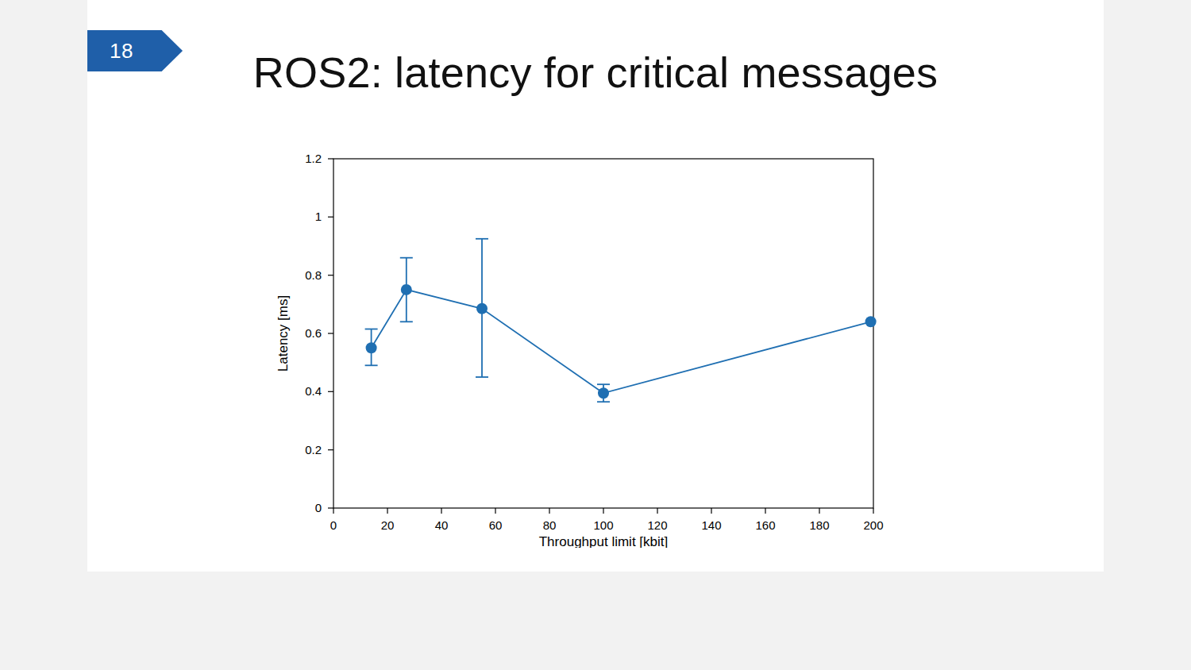18
ROS2: latency for critical messages
Plot area mapping: x: 0 kbit -> 120px ; 200 kbit -> 800px (3.4 px per kbit) y: 0 ms -> 470px ; 1.2 ms -> 30px (366.67 px per ms) 0 0.2 0.4 0.6 0.8 1 1.2 0 20 40 60 80 100 120 140 160 180 200 Throughput limit [kbit] Latency [ms]